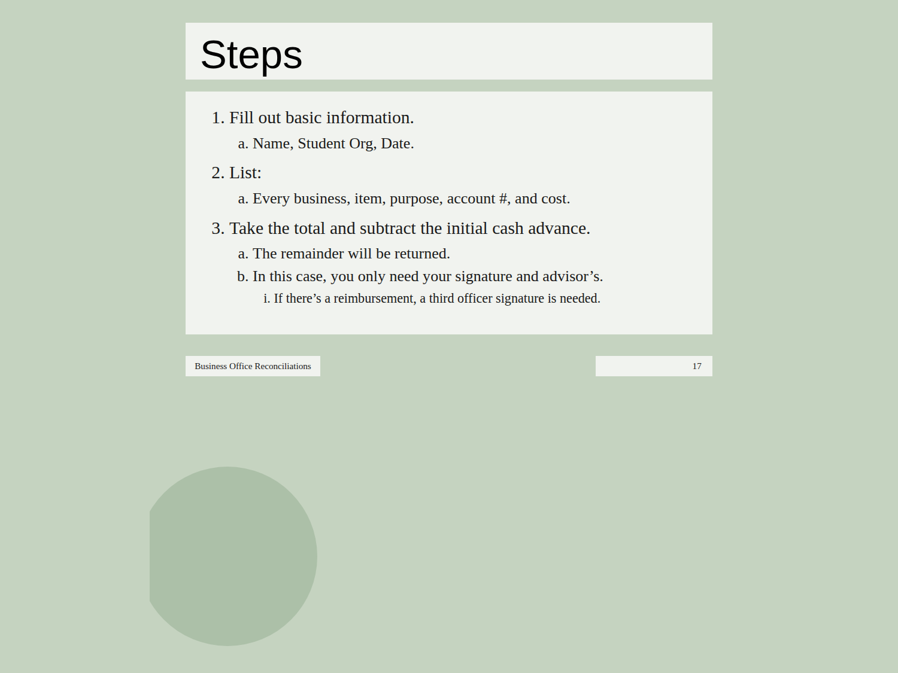Steps
Fill out basic information.
Name, Student Org, Date.
List:
Every business, item, purpose, account #, and cost.
Take the total and subtract the initial cash advance.
The remainder will be returned.
In this case, you only need your signature and advisor’s.
If there’s a reimbursement, a third officer signature is needed.
Business Office Reconciliations
17